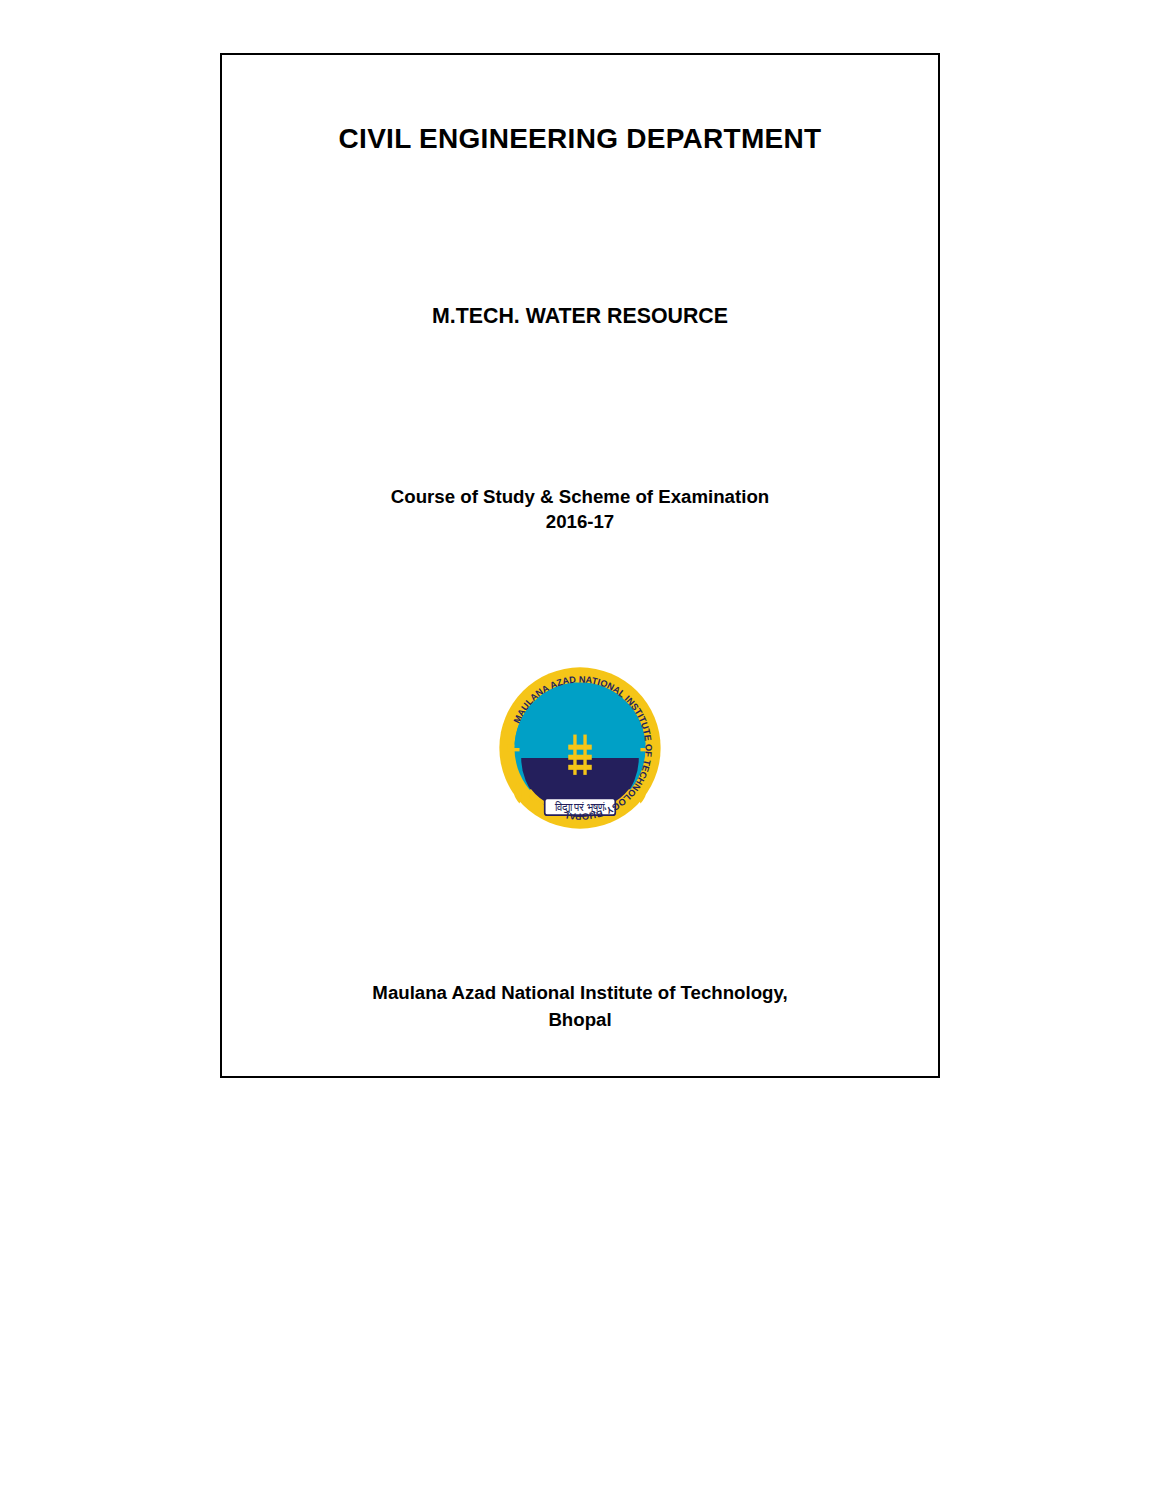CIVIL ENGINEERING DEPARTMENT
M.TECH. WATER RESOURCE
Course of Study & Scheme of Examination 2016-17
Maulana Azad National Institute of Technology, Bhopal